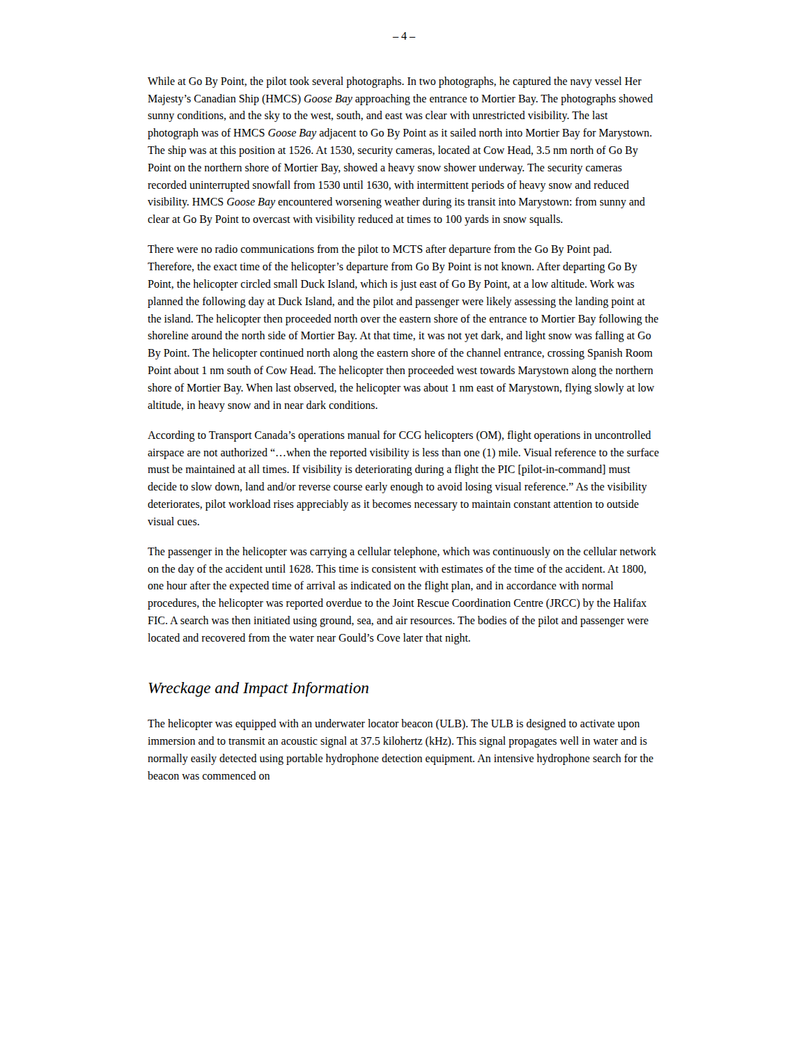– 4 –
While at Go By Point, the pilot took several photographs. In two photographs, he captured the navy vessel Her Majesty’s Canadian Ship (HMCS) Goose Bay approaching the entrance to Mortier Bay. The photographs showed sunny conditions, and the sky to the west, south, and east was clear with unrestricted visibility. The last photograph was of HMCS Goose Bay adjacent to Go By Point as it sailed north into Mortier Bay for Marystown. The ship was at this position at 1526. At 1530, security cameras, located at Cow Head, 3.5 nm north of Go By Point on the northern shore of Mortier Bay, showed a heavy snow shower underway. The security cameras recorded uninterrupted snowfall from 1530 until 1630, with intermittent periods of heavy snow and reduced visibility. HMCS Goose Bay encountered worsening weather during its transit into Marystown: from sunny and clear at Go By Point to overcast with visibility reduced at times to 100 yards in snow squalls.
There were no radio communications from the pilot to MCTS after departure from the Go By Point pad. Therefore, the exact time of the helicopter’s departure from Go By Point is not known. After departing Go By Point, the helicopter circled small Duck Island, which is just east of Go By Point, at a low altitude. Work was planned the following day at Duck Island, and the pilot and passenger were likely assessing the landing point at the island. The helicopter then proceeded north over the eastern shore of the entrance to Mortier Bay following the shoreline around the north side of Mortier Bay. At that time, it was not yet dark, and light snow was falling at Go By Point. The helicopter continued north along the eastern shore of the channel entrance, crossing Spanish Room Point about 1 nm south of Cow Head. The helicopter then proceeded west towards Marystown along the northern shore of Mortier Bay. When last observed, the helicopter was about 1 nm east of Marystown, flying slowly at low altitude, in heavy snow and in near dark conditions.
According to Transport Canada’s operations manual for CCG helicopters (OM), flight operations in uncontrolled airspace are not authorized “…when the reported visibility is less than one (1) mile. Visual reference to the surface must be maintained at all times. If visibility is deteriorating during a flight the PIC [pilot-in-command] must decide to slow down, land and/or reverse course early enough to avoid losing visual reference.” As the visibility deteriorates, pilot workload rises appreciably as it becomes necessary to maintain constant attention to outside visual cues.
The passenger in the helicopter was carrying a cellular telephone, which was continuously on the cellular network on the day of the accident until 1628. This time is consistent with estimates of the time of the accident. At 1800, one hour after the expected time of arrival as indicated on the flight plan, and in accordance with normal procedures, the helicopter was reported overdue to the Joint Rescue Coordination Centre (JRCC) by the Halifax FIC. A search was then initiated using ground, sea, and air resources. The bodies of the pilot and passenger were located and recovered from the water near Gould’s Cove later that night.
Wreckage and Impact Information
The helicopter was equipped with an underwater locator beacon (ULB). The ULB is designed to activate upon immersion and to transmit an acoustic signal at 37.5 kilohertz (kHz). This signal propagates well in water and is normally easily detected using portable hydrophone detection equipment. An intensive hydrophone search for the beacon was commenced on